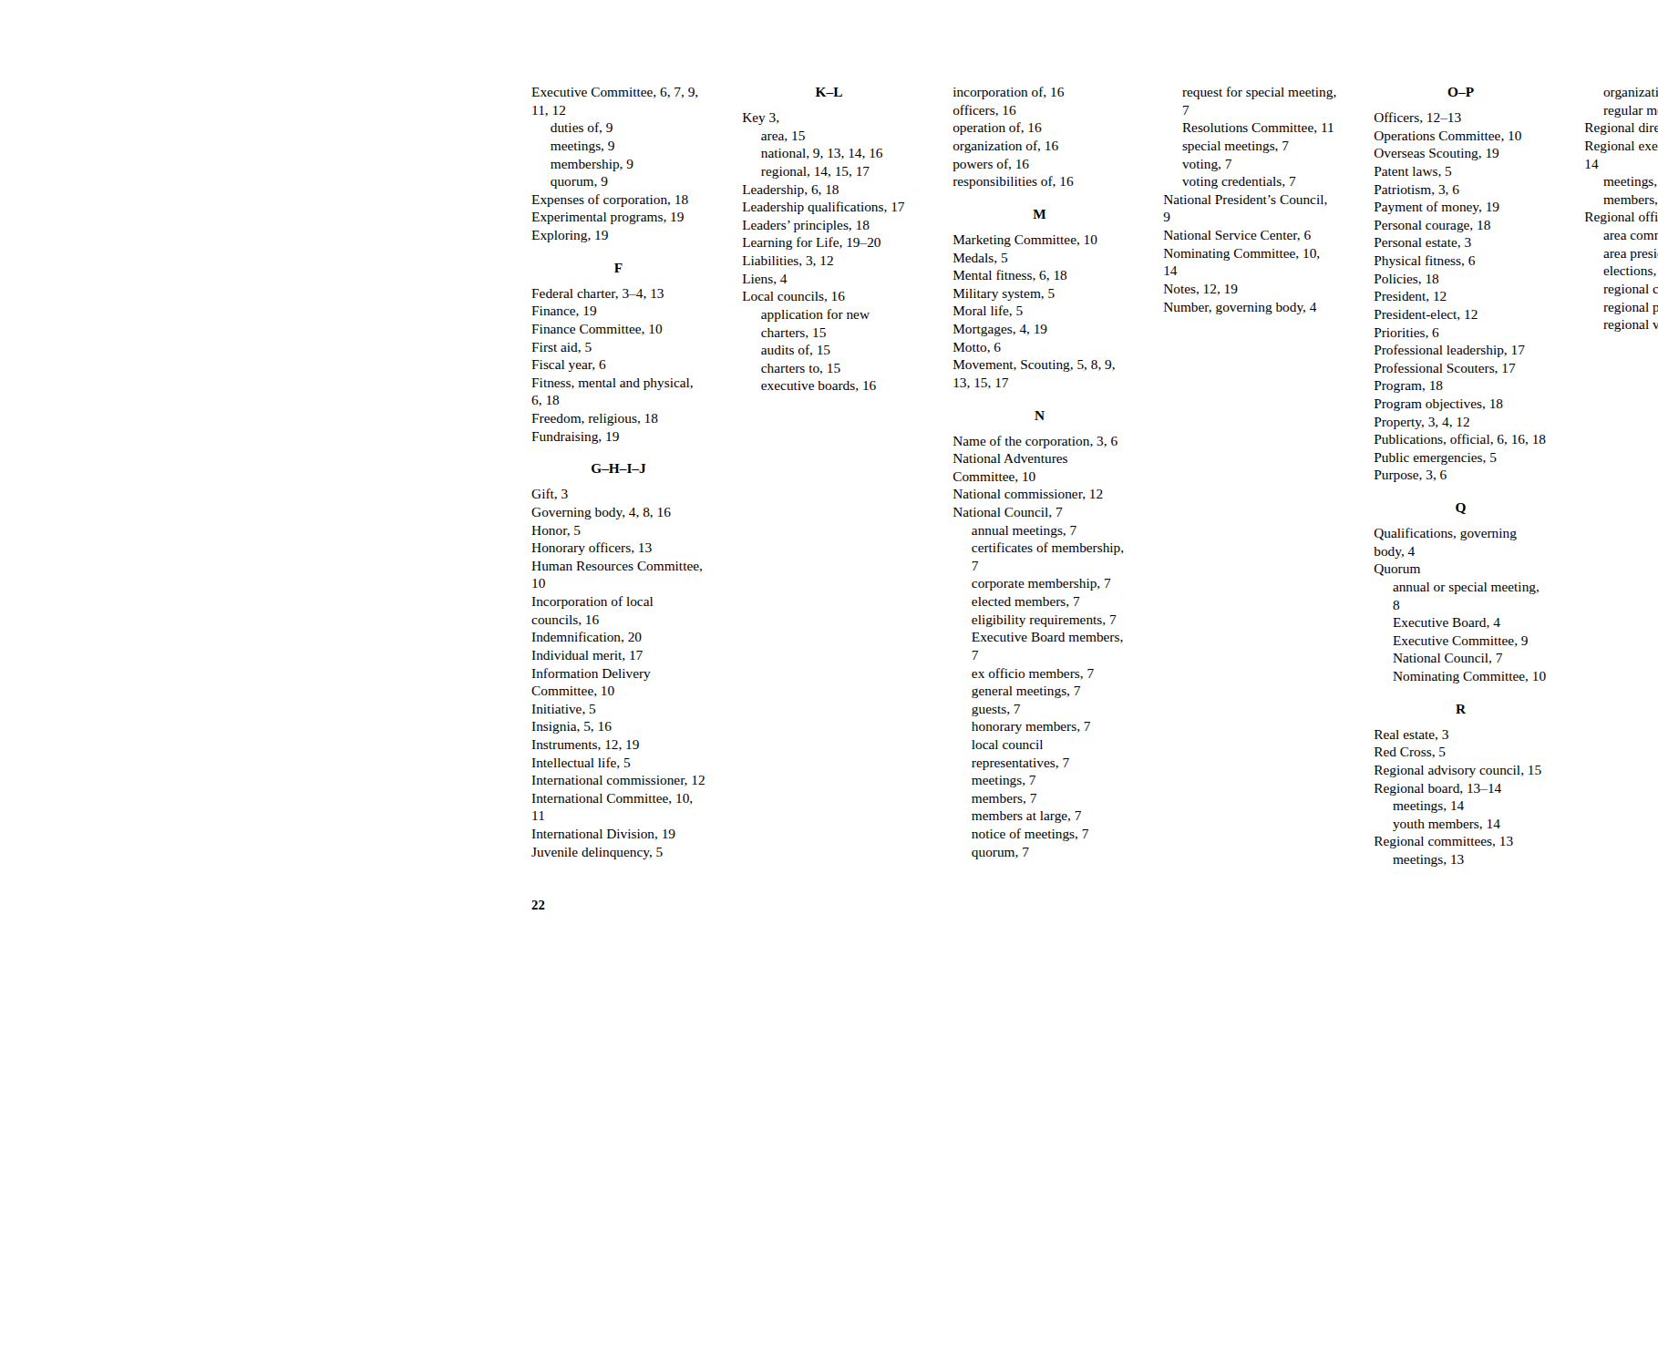Executive Committee, 6, 7, 9, 11, 12
duties of, 9
meetings, 9
membership, 9
quorum, 9
Expenses of corporation, 18
Experimental programs, 19
Exploring, 19
F
Federal charter, 3–4, 13
Finance, 19
Finance Committee, 10
First aid, 5
Fiscal year, 6
Fitness, mental and physical, 6, 18
Freedom, religious, 18
Fundraising, 19
G–H–I–J
Gift, 3
Governing body, 4, 8, 16
Honor, 5
Honorary officers, 13
Human Resources Committee, 10
Incorporation of local councils, 16
Indemnification, 20
Individual merit, 17
Information Delivery Committee, 10
Initiative, 5
Insignia, 5, 16
Instruments, 12, 19
Intellectual life, 5
International commissioner, 12
International Committee, 10, 11
International Division, 19
Juvenile delinquency, 5
K–L
Key 3,
area, 15
national, 9, 13, 14, 16
regional, 14, 15, 17
Leadership, 6, 18
Leadership qualifications, 17
Leaders’ principles, 18
Learning for Life, 19–20
Liabilities, 3, 12
Liens, 4
Local councils, 16
application for new charters, 15
audits of, 15
charters to, 15
executive boards, 16
incorporation of, 16
officers, 16
operation of, 16
organization of, 16
powers of, 16
responsibilities of, 16
M
Marketing Committee, 10
Medals, 5
Mental fitness, 6, 18
Military system, 5
Moral life, 5
Mortgages, 4, 19
Motto, 6
Movement, Scouting, 5, 8, 9, 13, 15, 17
N
Name of the corporation, 3, 6
National Adventures Committee, 10
National commissioner, 12
National Council, 7
annual meetings, 7
certificates of membership, 7
corporate membership, 7
elected members, 7
eligibility requirements, 7
Executive Board members, 7
ex officio members, 7
general meetings, 7
guests, 7
honorary members, 7
local council representatives, 7
meetings, 7
members, 7
members at large, 7
notice of meetings, 7
quorum, 7
request for special meeting, 7
Resolutions Committee, 11
special meetings, 7
voting, 7
voting credentials, 7
National President’s Council, 9
National Service Center, 6
Nominating Committee, 10, 14
Notes, 12, 19
Number, governing body, 4
O–P
Officers, 12–13
Operations Committee, 10
Overseas Scouting, 19
Patent laws, 5
Patriotism, 3, 6
Payment of money, 19
Personal courage, 18
Personal estate, 3
Physical fitness, 6
Policies, 18
President, 12
President-elect, 12
Priorities, 6
Professional leadership, 17
Professional Scouters, 17
Program, 18
Program objectives, 18
Property, 3, 4, 12
Publications, official, 6, 16, 18
Public emergencies, 5
Purpose, 3, 6
Q
Qualifications, governing body, 4
Quorum
annual or special meeting, 8
Executive Board, 4
Executive Committee, 9
National Council, 7
Nominating Committee, 10
R
Real estate, 3
Red Cross, 5
Regional advisory council, 15
Regional board, 13–14
meetings, 14
youth members, 14
Regional committees, 13
meetings, 13
organization of, 13
regular members, 13
Regional director, 14
Regional executive committee, 14
meetings, 14
members, 14
Regional officers
area commissioner, 14
area president, 14
elections, 14
regional commissioner, 14
regional president, 14
regional vice presidents, 14
22